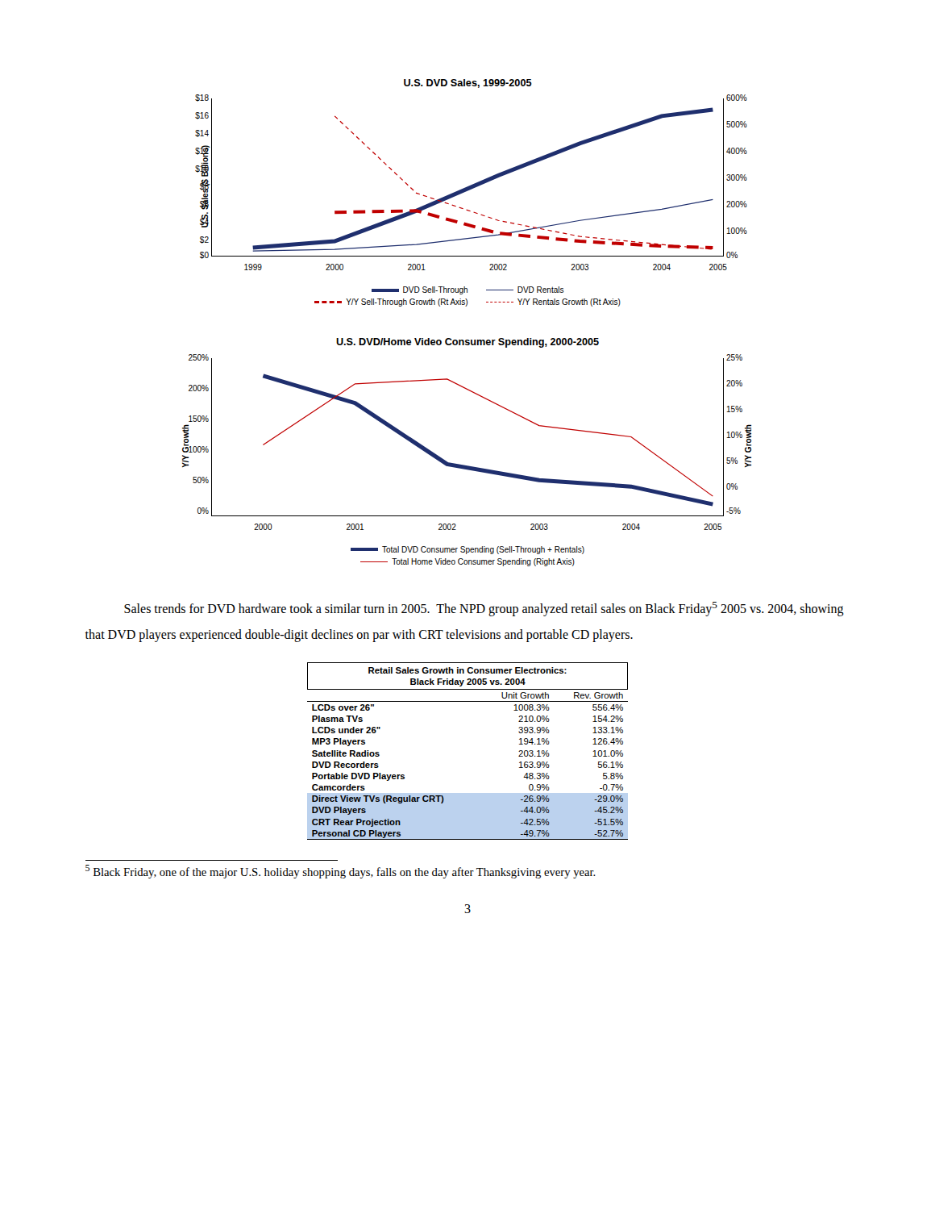U.S. DVD Sales, 1999-2005
U.S. Sales ($ Billions)
$18
$16
$14
$12
$10
$8
$6
$4
$2
$0
600%
500%
400%
300%
200%
100%
0%
1999
2000
2001
2002
2003
2004
2005
DVD Sell-Through DVD Rentals
Y/Y Sell-Through Growth (Rt Axis) Y/Y Rentals Growth (Rt Axis)
U.S. DVD/Home Video Consumer Spending, 2000-2005
Y/Y Growth
Y/Y Growth
250%
200%
150%
100%
50%
0%
25%
20%
15%
10%
5%
0%
-5%
2000
2001
2002
2003
2004
2005
Total DVD Consumer Spending (Sell-Through + Rentals)
Total Home Video Consumer Spending (Right Axis)
Sales trends for DVD hardware took a similar turn in 2005. The NPD group analyzed retail sales on Black Friday5 2005 vs. 2004, showing that DVD players experienced double-digit declines on par with CRT televisions and portable CD players.
Retail Sales Growth in Consumer Electronics: Black Friday 2005 vs. 2004
| | Unit Growth | Rev. Growth |
| --- | --- | --- |
| LCDs over 26" | 1008.3% | 556.4% |
| Plasma TVs | 210.0% | 154.2% |
| LCDs under 26" | 393.9% | 133.1% |
| MP3 Players | 194.1% | 126.4% |
| Satellite Radios | 203.1% | 101.0% |
| DVD Recorders | 163.9% | 56.1% |
| Portable DVD Players | 48.3% | 5.8% |
| Camcorders | 0.9% | -0.7% |
| Direct View TVs (Regular CRT) | -26.9% | -29.0% |
| DVD Players | -44.0% | -45.2% |
| CRT Rear Projection | -42.5% | -51.5% |
| Personal CD Players | -49.7% | -52.7% |
5 Black Friday, one of the major U.S. holiday shopping days, falls on the day after Thanksgiving every year.
3